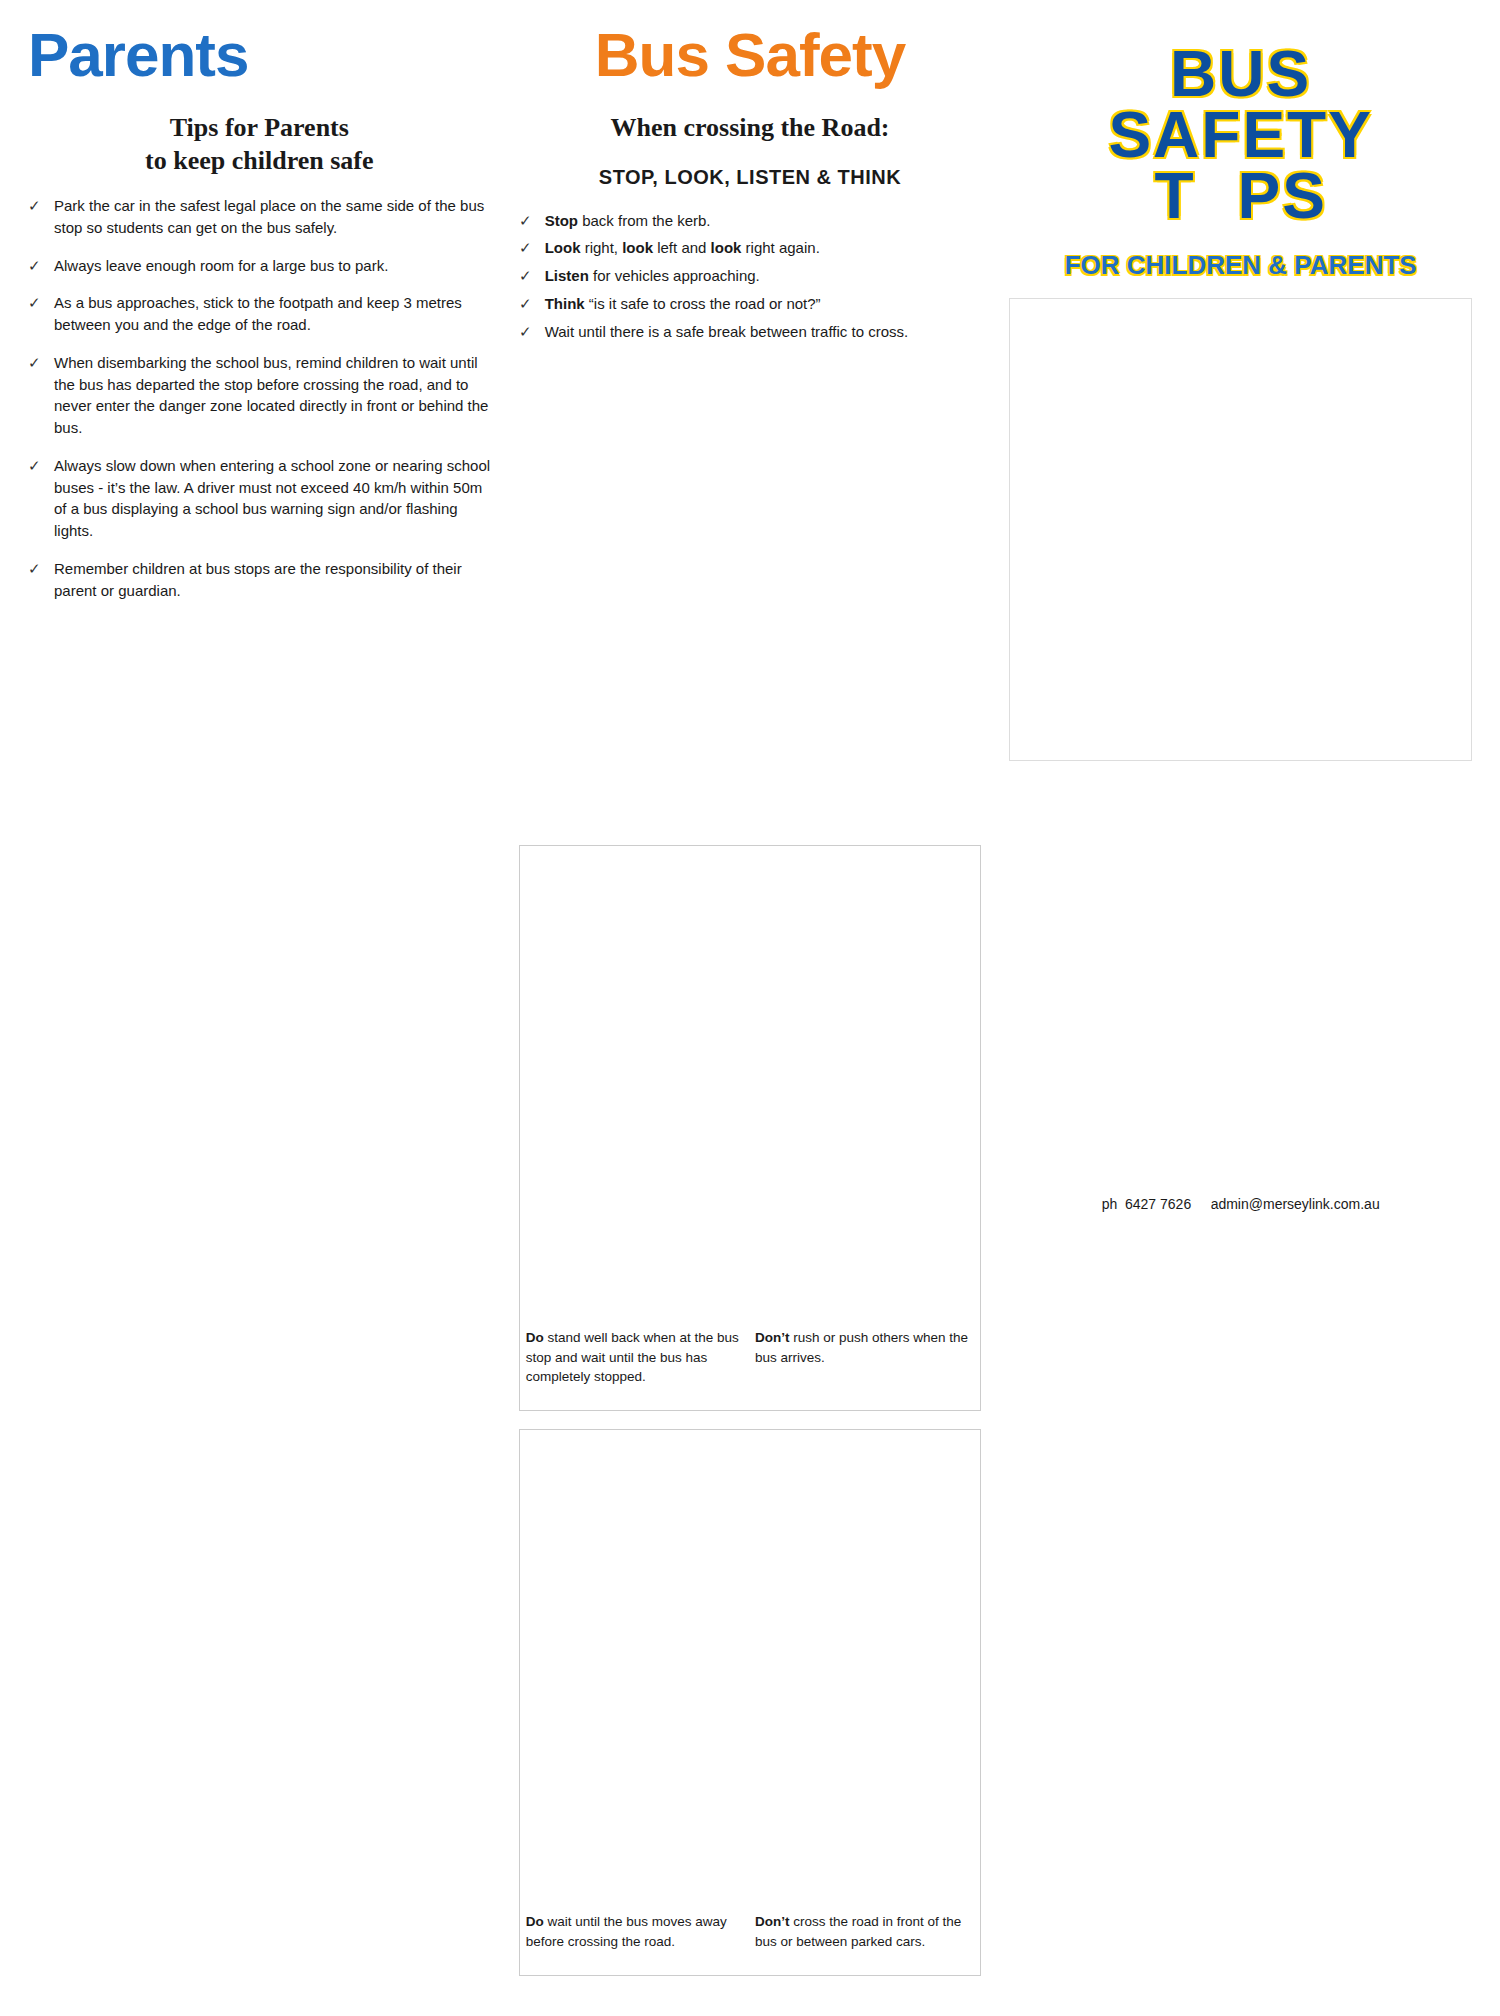Parents
Tips for Parents
to keep children safe
Park the car in the safest legal place on the same side of the bus stop so students can get on the bus safely.
Always leave enough room for a large bus to park.
As a bus approaches, stick to the footpath and keep 3 metres between you and the edge of the road.
When disembarking the school bus, remind children to wait until the bus has departed the stop before crossing the road, and to never enter the danger zone located directly in front or behind the bus.
Always slow down when entering a school zone or nearing school buses - it’s the law. A driver must not exceed 40 km/h within 50m of a bus displaying a school bus warning sign and/or flashing lights.
Remember children at bus stops are the responsibility of their parent or guardian.
Bus Safety
When crossing the Road:
STOP, LOOK, LISTEN & THINK
Stop back from the kerb.
Look right, look left and look right again.
Listen for vehicles approaching.
Think “is it safe to cross the road or not?”
Wait until there is a safe break between traffic to cross.
Do stand well back when at the bus stop and wait until the bus has completely stopped.
Don’t rush or push others when the bus arrives.
Do wait until the bus moves away before crossing the road.
Don’t cross the road in front of the bus or between parked cars.
BUS SAFETY TPS
FOR CHILDREN & PARENTS
ph 6427 7626 admin@merseylink.com.au